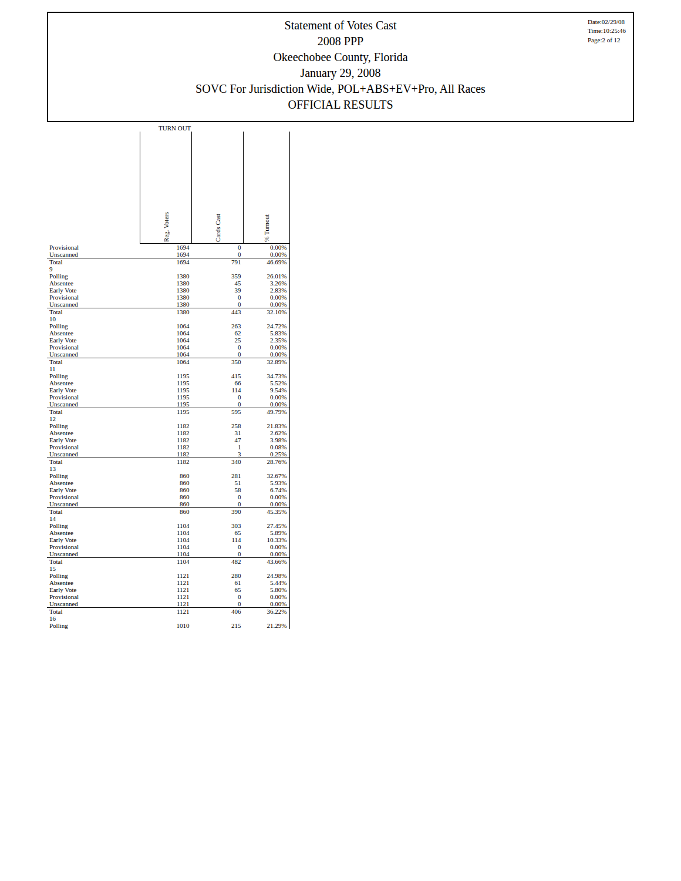Date:02/29/08
Time:10:25:46
Page:2 of 12
Statement of Votes Cast
2008 PPP
Okeechobee County, Florida
January 29, 2008
SOVC For Jurisdiction Wide, POL+ABS+EV+Pro, All Races
OFFICIAL RESULTS
TURN OUT
| | Reg. Voters | Cards Cast | % Turnout |
| Provisional | 1694 | 0 | 0.00% |
| Unscanned | 1694 | 0 | 0.00% |
| Total | 1694 | 791 | 46.69% |
| 9 | | | |
| Polling | 1380 | 359 | 26.01% |
| Absentee | 1380 | 45 | 3.26% |
| Early Vote | 1380 | 39 | 2.83% |
| Provisional | 1380 | 0 | 0.00% |
| Unscanned | 1380 | 0 | 0.00% |
| Total | 1380 | 443 | 32.10% |
| 10 | | | |
| Polling | 1064 | 263 | 24.72% |
| Absentee | 1064 | 62 | 5.83% |
| Early Vote | 1064 | 25 | 2.35% |
| Provisional | 1064 | 0 | 0.00% |
| Unscanned | 1064 | 0 | 0.00% |
| Total | 1064 | 350 | 32.89% |
| 11 | | | |
| Polling | 1195 | 415 | 34.73% |
| Absentee | 1195 | 66 | 5.52% |
| Early Vote | 1195 | 114 | 9.54% |
| Provisional | 1195 | 0 | 0.00% |
| Unscanned | 1195 | 0 | 0.00% |
| Total | 1195 | 595 | 49.79% |
| 12 | | | |
| Polling | 1182 | 258 | 21.83% |
| Absentee | 1182 | 31 | 2.62% |
| Early Vote | 1182 | 47 | 3.98% |
| Provisional | 1182 | 1 | 0.08% |
| Unscanned | 1182 | 3 | 0.25% |
| Total | 1182 | 340 | 28.76% |
| 13 | | | |
| Polling | 860 | 281 | 32.67% |
| Absentee | 860 | 51 | 5.93% |
| Early Vote | 860 | 58 | 6.74% |
| Provisional | 860 | 0 | 0.00% |
| Unscanned | 860 | 0 | 0.00% |
| Total | 860 | 390 | 45.35% |
| 14 | | | |
| Polling | 1104 | 303 | 27.45% |
| Absentee | 1104 | 65 | 5.89% |
| Early Vote | 1104 | 114 | 10.33% |
| Provisional | 1104 | 0 | 0.00% |
| Unscanned | 1104 | 0 | 0.00% |
| Total | 1104 | 482 | 43.66% |
| 15 | | | |
| Polling | 1121 | 280 | 24.98% |
| Absentee | 1121 | 61 | 5.44% |
| Early Vote | 1121 | 65 | 5.80% |
| Provisional | 1121 | 0 | 0.00% |
| Unscanned | 1121 | 0 | 0.00% |
| Total | 1121 | 406 | 36.22% |
| 16 | | | |
| Polling | 1010 | 215 | 21.29% |